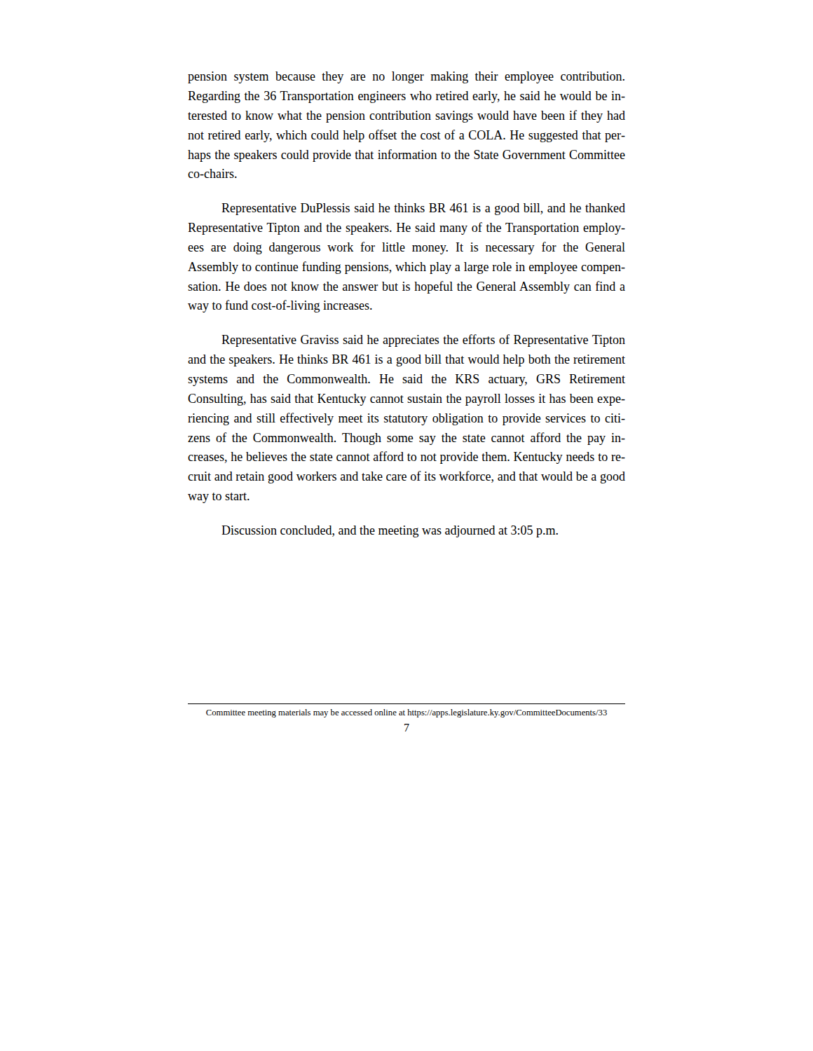pension system because they are no longer making their employee contribution. Regarding the 36 Transportation engineers who retired early, he said he would be interested to know what the pension contribution savings would have been if they had not retired early, which could help offset the cost of a COLA. He suggested that perhaps the speakers could provide that information to the State Government Committee co-chairs.
Representative DuPlessis said he thinks BR 461 is a good bill, and he thanked Representative Tipton and the speakers. He said many of the Transportation employees are doing dangerous work for little money. It is necessary for the General Assembly to continue funding pensions, which play a large role in employee compensation. He does not know the answer but is hopeful the General Assembly can find a way to fund cost-of-living increases.
Representative Graviss said he appreciates the efforts of Representative Tipton and the speakers. He thinks BR 461 is a good bill that would help both the retirement systems and the Commonwealth. He said the KRS actuary, GRS Retirement Consulting, has said that Kentucky cannot sustain the payroll losses it has been experiencing and still effectively meet its statutory obligation to provide services to citizens of the Commonwealth. Though some say the state cannot afford the pay increases, he believes the state cannot afford to not provide them. Kentucky needs to recruit and retain good workers and take care of its workforce, and that would be a good way to start.
Discussion concluded, and the meeting was adjourned at 3:05 p.m.
Committee meeting materials may be accessed online at https://apps.legislature.ky.gov/CommitteeDocuments/33
7